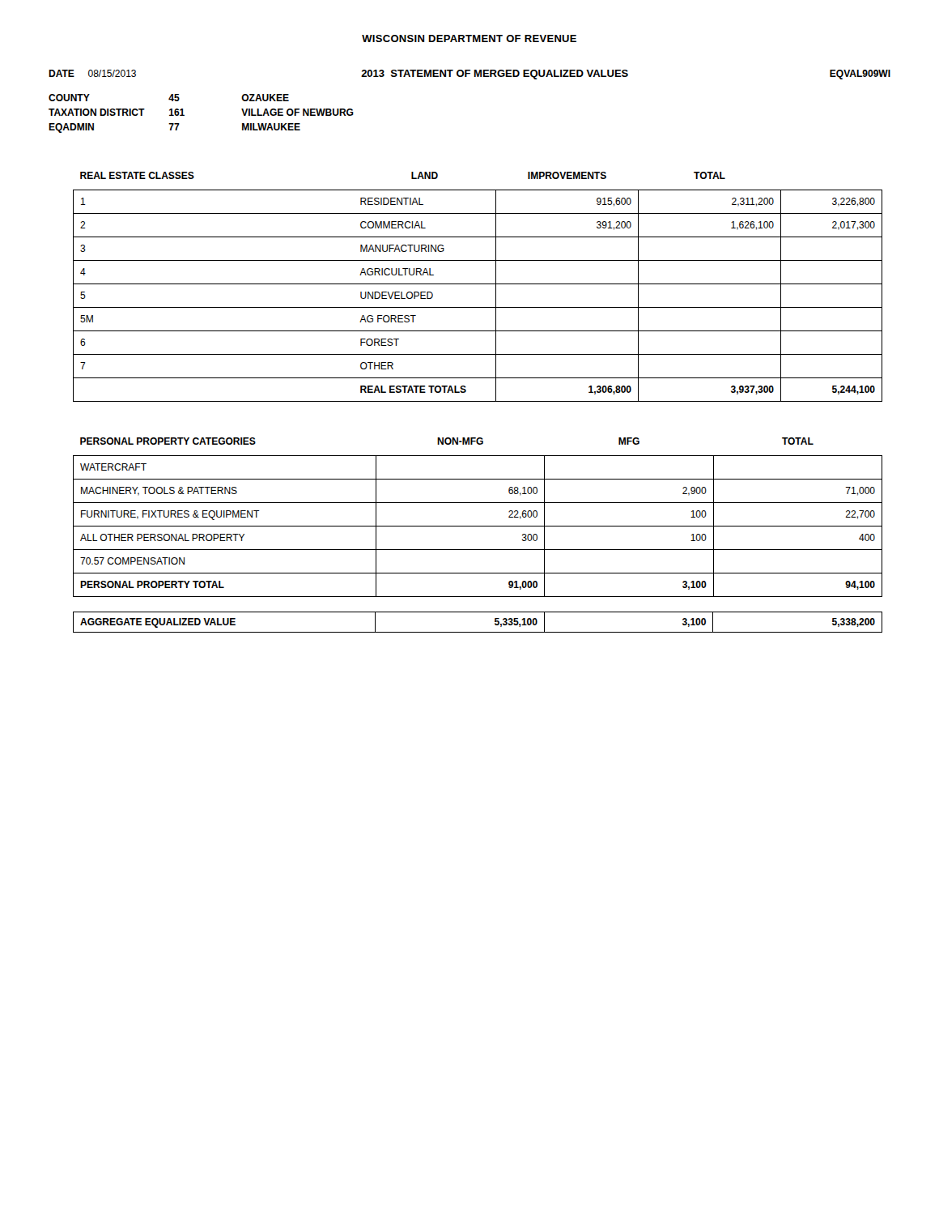WISCONSIN DEPARTMENT OF REVENUE
DATE 08/15/2013
2013 STATEMENT OF MERGED EQUALIZED VALUES
EQVAL909WI
| COUNTY | 45 | OZAUKEE |
| TAXATION DISTRICT | 161 | VILLAGE OF NEWBURG |
| EQADMIN | 77 | MILWAUKEE |
| REAL ESTATE CLASSES | LAND | IMPROVEMENTS | TOTAL |
| --- | --- | --- | --- |
| 1 | RESIDENTIAL | 915,600 | 2,311,200 | 3,226,800 |
| 2 | COMMERCIAL | 391,200 | 1,626,100 | 2,017,300 |
| 3 | MANUFACTURING | | | |
| 4 | AGRICULTURAL | | | |
| 5 | UNDEVELOPED | | | |
| 5M | AG FOREST | | | |
| 6 | FOREST | | | |
| 7 | OTHER | | | |
| | REAL ESTATE TOTALS | 1,306,800 | 3,937,300 | 5,244,100 |
| PERSONAL PROPERTY CATEGORIES | NON-MFG | MFG | TOTAL |
| --- | --- | --- | --- |
| WATERCRAFT | | | |
| MACHINERY, TOOLS & PATTERNS | 68,100 | 2,900 | 71,000 |
| FURNITURE, FIXTURES & EQUIPMENT | 22,600 | 100 | 22,700 |
| ALL OTHER PERSONAL PROPERTY | 300 | 100 | 400 |
| 70.57 COMPENSATION | | | |
| PERSONAL PROPERTY TOTAL | 91,000 | 3,100 | 94,100 |
| AGGREGATE EQUALIZED VALUE | 5,335,100 | 3,100 | 5,338,200 |